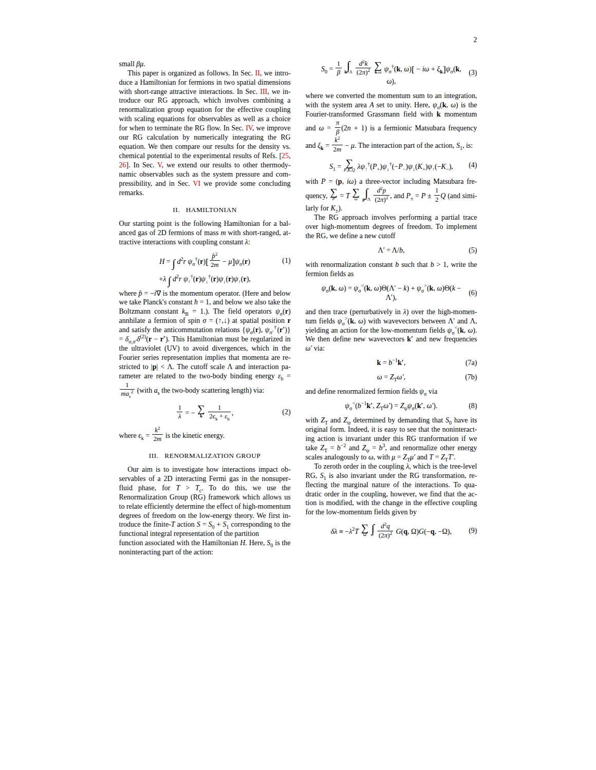2
small βμ.
This paper is organized as follows. In Sec. II, we introduce a Hamiltonian for fermions in two spatial dimensions with short-range attractive interactions. In Sec. III, we introduce our RG approach, which involves combining a renormalization group equation for the effective coupling with scaling equations for observables as well as a choice for when to terminate the RG flow. In Sec. IV, we improve our RG calculation by numerically integrating the RG equation. We then compare our results for the density vs. chemical potential to the experimental results of Refs. [25, 26]. In Sec. V, we extend our results to other thermodynamic observables such as the system pressure and compressibility, and in Sec. VI we provide some concluding remarks.
II. Hamiltonian
Our starting point is the following Hamiltonian for a balanced gas of 2D fermions of mass m with short-ranged, attractive interactions with coupling constant λ:
H = ∫ d2r ψσ†(r)[p̂22m − μ] ψσ(r) (1)
+λ ∫ d2r ψ↑†(r)ψ↓†(r)ψ↓(r)ψ↑(r),
where p̂ = −i∇ is the momentum operator. (Here and below we take Planck's constant ħ = 1, and below we also take the Boltzmann constant kB = 1.). The field operators ψσ(r) annhilate a fermion of spin σ = (↑,↓) at spatial position r and satisfy the anticommutation relations {ψσ(r), ψσ′†(r′)} = δσ,σ′δ(2)(r − r′). This Hamiltonian must be regularized in the ultraviolet (UV) to avoid divergences, which in the Fourier series representation implies that momenta are restricted to |p| < Λ. The cutoff scale Λ and interaction parameter are related to the two-body binding energy εb = 1 mas2 (with as the two-body scattering length) via:
1 λ = − ∑k 12ϵk + εb, (2)
where ϵk = k22m is the kinetic energy.
III. Renormalization Group
Our aim is to investigate how interactions impact observables of a 2D interacting Fermi gas in the nonsuperfluid phase, for T > Tc. To do this, we use the Renormalization Group (RG) framework which allows us to relate efficiently determine the effect of high-momentum degrees of freedom on the low-energy theory. We first introduce the finite-T action S = S0 + S1 corresponding to the functional integral representation of the partition
function associated with the Hamiltonian H. Here, S0 is the noninteracting part of the action:
S0 = 1 β ∫k<Λ d2k(2π)2 ∑k,ω ψσ†(k, ω)[ − iω + ξk] ψσ(k, ω), (3)
where we converted the momentum sum to an integration, with the system area A set to unity. Here, ψσ(k, ω) is the Fourier-transformed Grassmann field with k momentum and ω = πβ(2n + 1) is a fermionic Matsubara frequency and ξk = k22m − μ. The interaction part of the action, S1, is:
S1 = ∑P,K,Q λψ↑†(P+)ψ↓†(−P−)ψ↓(K+)ψ↑(−K−), (4)
with P = (p, iω) a three-vector including Matsubara frequency, ∑P = T ∑ω ∫p<Λ d2p(2π)2, and P± = P ± 12 Q (and similarly for K±).
The RG approach involves performing a partial trace over high-momentum degrees of freedom. To implement the RG, we define a new cutoff
Λ′ = Λ/b, (5)
with renormalization constant b such that b > 1, write the fermion fields as
ψσ(k, ω) = ψσ<(k, ω)Θ(Λ′ − k) + ψσ>(k, ω)Θ(k − Λ′), (6)
and then trace (perturbatively in λ) over the high-momentum fields ψσ>(k, ω) with wavevectors between Λ′ and Λ, yielding an action for the low-momentum fields ψσ<(k, ω). We then define new wavevectors k′ and new frequencies ω′ via:
k = b−1k′, (7a)
ω = ZTω′, (7b)
and define renormalized fermion fields ψσ via
ψσ<(b−1k′, ZTω′) = Zψψσ(k′, ω′). (8)
with ZT and Zψ determined by demanding that S0 have its original form. Indeed, it is easy to see that the noninteracting action is invariant under this RG tranformation if we take ZT = b−2 and Zψ = b3, and renormalize other energy scales analogously to ω, with μ = ZTμ′ and T = ZTT′.
To zeroth order in the coupling λ, which is the tree-level RG, S1 is also invariant under the RG transformation, reflecting the marginal nature of the interactions. To quadratic order in the coupling, however, we find that the action is modified, with the change in the effective coupling for the low-momentum fields given by
δλ ≡ −λ2T ∑Ω ∫> d2q(2π)2 G(q, Ω)G(−q, −Ω), (9)